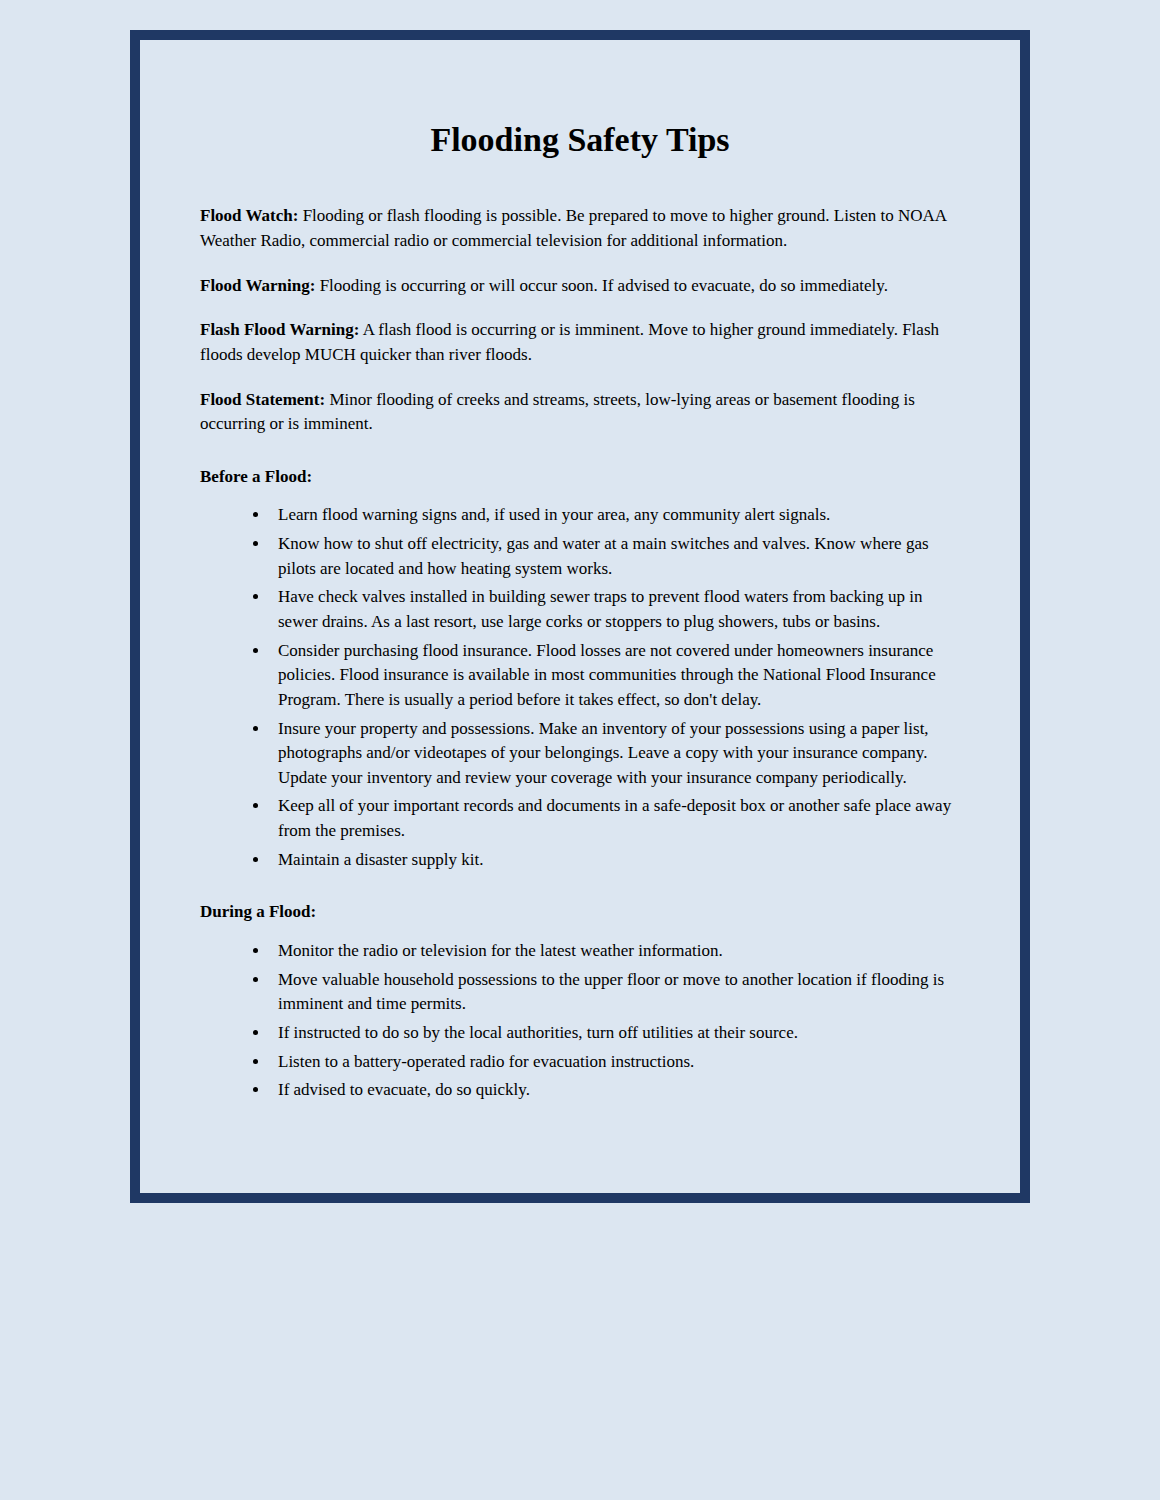Flooding Safety Tips
Flood Watch: Flooding or flash flooding is possible. Be prepared to move to higher ground. Listen to NOAA Weather Radio, commercial radio or commercial television for additional information.
Flood Warning: Flooding is occurring or will occur soon. If advised to evacuate, do so immediately.
Flash Flood Warning: A flash flood is occurring or is imminent. Move to higher ground immediately. Flash floods develop MUCH quicker than river floods.
Flood Statement: Minor flooding of creeks and streams, streets, low-lying areas or basement flooding is occurring or is imminent.
Before a Flood:
Learn flood warning signs and, if used in your area, any community alert signals.
Know how to shut off electricity, gas and water at a main switches and valves. Know where gas pilots are located and how heating system works.
Have check valves installed in building sewer traps to prevent flood waters from backing up in sewer drains. As a last resort, use large corks or stoppers to plug showers, tubs or basins.
Consider purchasing flood insurance. Flood losses are not covered under homeowners insurance policies. Flood insurance is available in most communities through the National Flood Insurance Program. There is usually a period before it takes effect, so don't delay.
Insure your property and possessions. Make an inventory of your possessions using a paper list, photographs and/or videotapes of your belongings. Leave a copy with your insurance company. Update your inventory and review your coverage with your insurance company periodically.
Keep all of your important records and documents in a safe-deposit box or another safe place away from the premises.
Maintain a disaster supply kit.
During a Flood:
Monitor the radio or television for the latest weather information.
Move valuable household possessions to the upper floor or move to another location if flooding is imminent and time permits.
If instructed to do so by the local authorities, turn off utilities at their source.
Listen to a battery-operated radio for evacuation instructions.
If advised to evacuate, do so quickly.